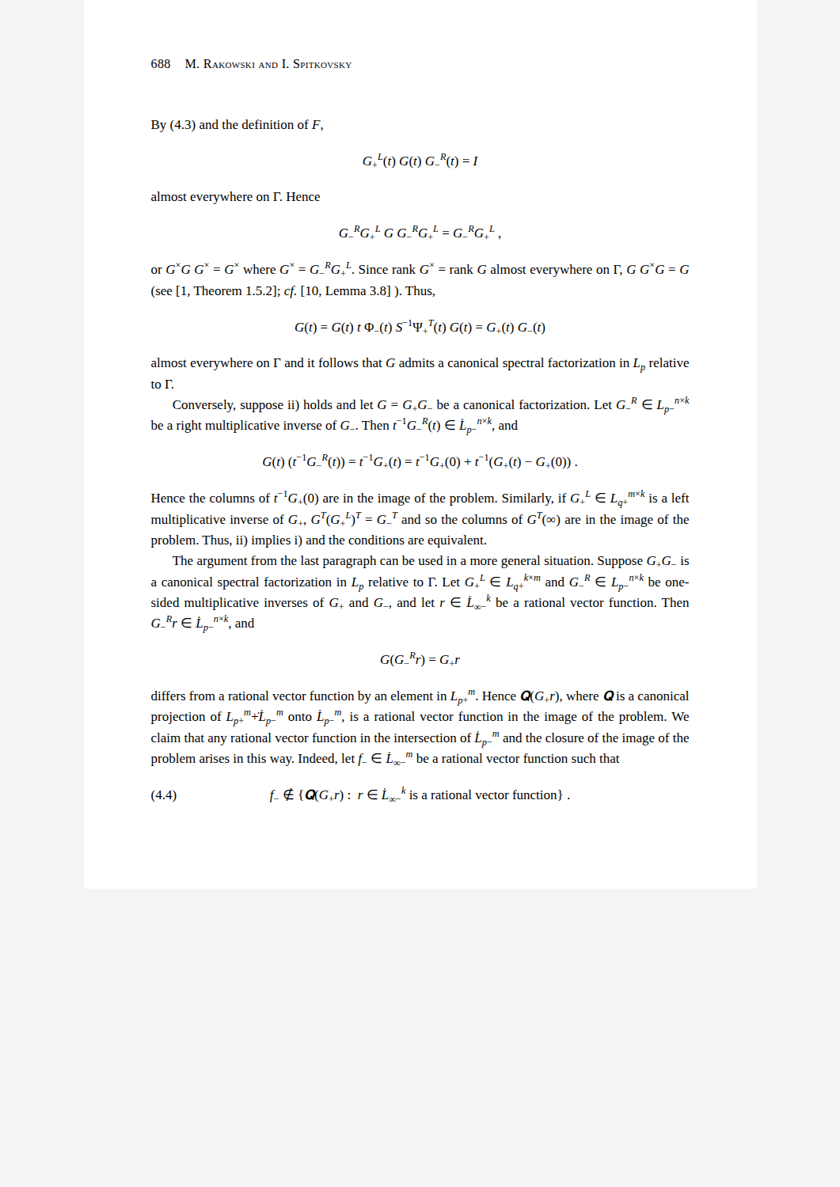688 M. Rakowski and I. Spitkovsky
By (4.3) and the definition of F,
G+L(t) G(t) G−R(t) = I
almost everywhere on Γ. Hence
G−RG+L G G−RG+L = G−RG+L ,
or G×G G× = G× where G× = G−RG+L. Since rank G× = rank G almost everywhere on Γ, G G×G = G (see [1, Theorem 1.5.2]; cf. [10, Lemma 3.8] ). Thus,
G(t) = G(t) t Φ−(t) S−1Ψ+T(t) G(t) = G+(t) G−(t)
almost everywhere on Γ and it follows that G admits a canonical spectral factorization in Lp relative to Γ.
Conversely, suppose ii) holds and let G = G+G− be a canonical factorization. Let G−R ∈ Lp−n×k be a right multiplicative inverse of G−. Then t−1G−R(t) ∈ L̇p−n×k, and
G(t) (t−1G−R(t)) = t−1G+(t) = t−1G+(0) + t−1(G+(t) − G+(0)) .
Hence the columns of t−1G+(0) are in the image of the problem. Similarly, if G+L ∈ Lq+m×k is a left multiplicative inverse of G+, GT(G+L)T = G−T and so the columns of GT(∞) are in the image of the problem. Thus, ii) implies i) and the conditions are equivalent.
The argument from the last paragraph can be used in a more general situation. Suppose G+G− is a canonical spectral factorization in Lp relative to Γ. Let G+L ∈ Lq+k×m and G−R ∈ Lp−n×k be one-sided multiplicative inverses of G+ and G−, and let r ∈ L̇∞−k be a rational vector function. Then G−Rr ∈ L̇p−n×k, and
G(G−Rr) = G+r
differs from a rational vector function by an element in Lp+m. Hence 𝐐(G+r), where 𝐐 is a canonical projection of Lp+m+̇L̇p−m onto L̇p−m, is a rational vector function in the image of the problem. We claim that any rational vector function in the intersection of L̇p−m and the closure of the image of the problem arises in this way. Indeed, let f− ∈ L̇∞−m be a rational vector function such that
(4.4) f− ∉ {𝐐(G+r) : r ∈ L̇∞−k is a rational vector function} .